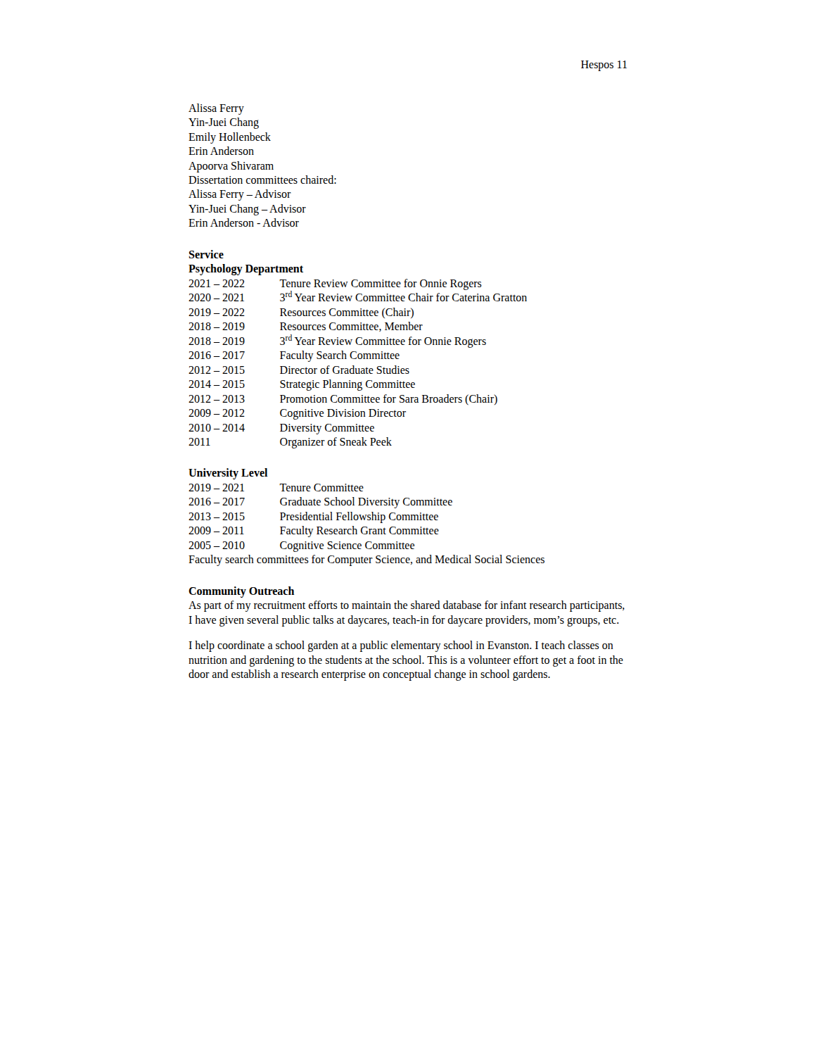Hespos 11
Alissa Ferry
Yin-Juei Chang
Emily Hollenbeck
Erin Anderson
Apoorva Shivaram
Dissertation committees chaired:
Alissa Ferry – Advisor
Yin-Juei Chang – Advisor
Erin Anderson - Advisor
Service
Psychology Department
| 2021 – 2022 | Tenure Review Committee for Onnie Rogers |
| 2020 – 2021 | 3 rd Year Review Committee Chair for Caterina Gratton |
| 2019 – 2022 | Resources Committee (Chair) |
| 2018 – 2019 | Resources Committee, Member |
| 2018 – 2019 | 3 rd Year Review Committee for Onnie Rogers |
| 2016 – 2017 | Faculty Search Committee |
| 2012 – 2015 | Director of Graduate Studies |
| 2014 – 2015 | Strategic Planning Committee |
| 2012 – 2013 | Promotion Committee for Sara Broaders (Chair) |
| 2009 – 2012 | Cognitive Division Director |
| 2010 – 2014 | Diversity Committee |
| 2011 | Organizer of Sneak Peek |
University Level
| 2019 – 2021 | Tenure Committee |
| 2016 – 2017 | Graduate School Diversity Committee |
| 2013 – 2015 | Presidential Fellowship Committee |
| 2009 – 2011 | Faculty Research Grant Committee |
| 2005 – 2010 | Cognitive Science Committee |
Faculty search committees for Computer Science, and Medical Social Sciences
Community Outreach
As part of my recruitment efforts to maintain the shared database for infant research participants, I have given several public talks at daycares, teach-in for daycare providers, mom’s groups, etc.
I help coordinate a school garden at a public elementary school in Evanston. I teach classes on nutrition and gardening to the students at the school. This is a volunteer effort to get a foot in the door and establish a research enterprise on conceptual change in school gardens.